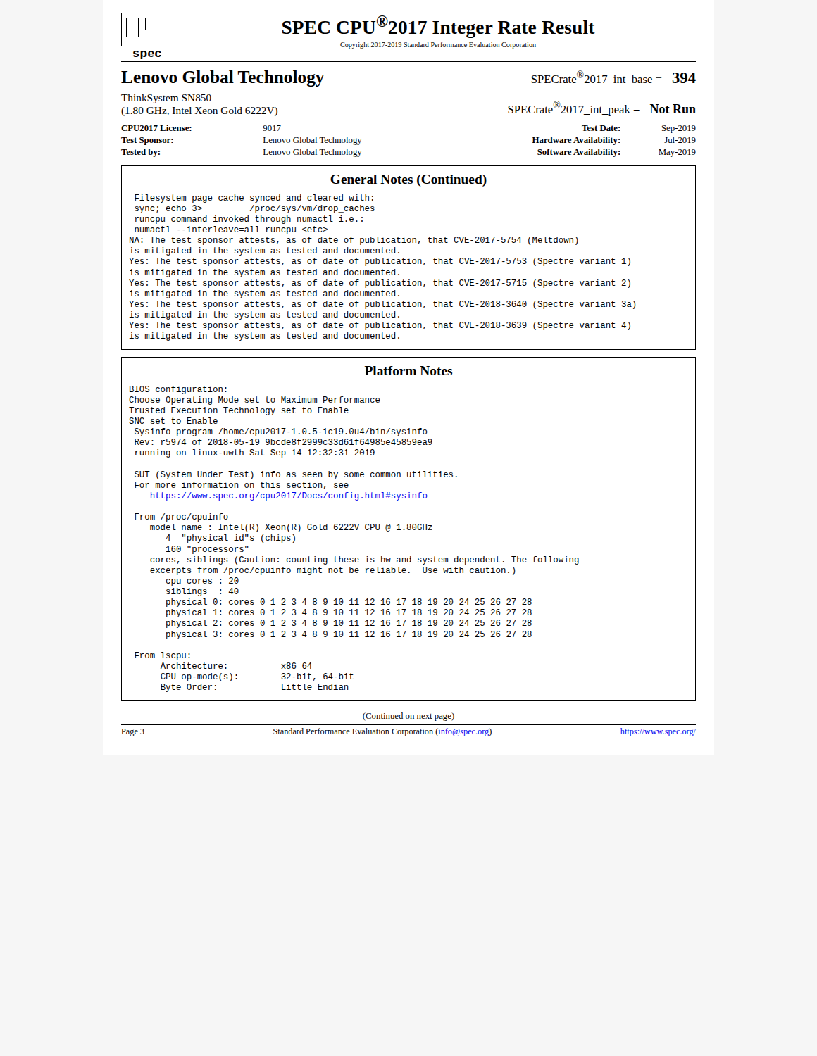spec
SPEC CPU®2017 Integer Rate Result
Copyright 2017-2019 Standard Performance Evaluation Corporation
Lenovo Global Technology
ThinkSystem SN850
(1.80 GHz, Intel Xeon Gold 6222V)
SPECrate®2017_int_base = 394
SPECrate®2017_int_peak = Not Run
| CPU2017 License: | 9017 | Test Date: | Sep-2019 |
| Test Sponsor: | Lenovo Global Technology | Hardware Availability: | Jul-2019 |
| Tested by: | Lenovo Global Technology | Software Availability: | May-2019 |
General Notes (Continued)
 Filesystem page cache synced and cleared with:
 sync; echo 3>         /proc/sys/vm/drop_caches
 runcpu command invoked through numactl i.e.:
 numactl --interleave=all runcpu <etc>
NA: The test sponsor attests, as of date of publication, that CVE-2017-5754 (Meltdown)
is mitigated in the system as tested and documented.
Yes: The test sponsor attests, as of date of publication, that CVE-2017-5753 (Spectre variant 1)
is mitigated in the system as tested and documented.
Yes: The test sponsor attests, as of date of publication, that CVE-2017-5715 (Spectre variant 2)
is mitigated in the system as tested and documented.
Yes: The test sponsor attests, as of date of publication, that CVE-2018-3640 (Spectre variant 3a)
is mitigated in the system as tested and documented.
Yes: The test sponsor attests, as of date of publication, that CVE-2018-3639 (Spectre variant 4)
is mitigated in the system as tested and documented.
Platform Notes
BIOS configuration:
Choose Operating Mode set to Maximum Performance
Trusted Execution Technology set to Enable
SNC set to Enable
 Sysinfo program /home/cpu2017-1.0.5-ic19.0u4/bin/sysinfo
 Rev: r5974 of 2018-05-19 9bcde8f2999c33d61f64985e45859ea9
 running on linux-uwth Sat Sep 14 12:32:31 2019

 SUT (System Under Test) info as seen by some common utilities.
 For more information on this section, see
    https://www.spec.org/cpu2017/Docs/config.html#sysinfo

 From /proc/cpuinfo
    model name : Intel(R) Xeon(R) Gold 6222V CPU @ 1.80GHz
       4  "physical id"s (chips)
       160 "processors"
    cores, siblings (Caution: counting these is hw and system dependent. The following
    excerpts from /proc/cpuinfo might not be reliable.  Use with caution.)
       cpu cores : 20
       siblings  : 40
       physical 0: cores 0 1 2 3 4 8 9 10 11 12 16 17 18 19 20 24 25 26 27 28
       physical 1: cores 0 1 2 3 4 8 9 10 11 12 16 17 18 19 20 24 25 26 27 28
       physical 2: cores 0 1 2 3 4 8 9 10 11 12 16 17 18 19 20 24 25 26 27 28
       physical 3: cores 0 1 2 3 4 8 9 10 11 12 16 17 18 19 20 24 25 26 27 28

 From lscpu:
      Architecture:          x86_64
      CPU op-mode(s):        32-bit, 64-bit
      Byte Order:            Little Endian
(Continued on next page)
Page 3
Standard Performance Evaluation Corporation (info@spec.org)
https://www.spec.org/